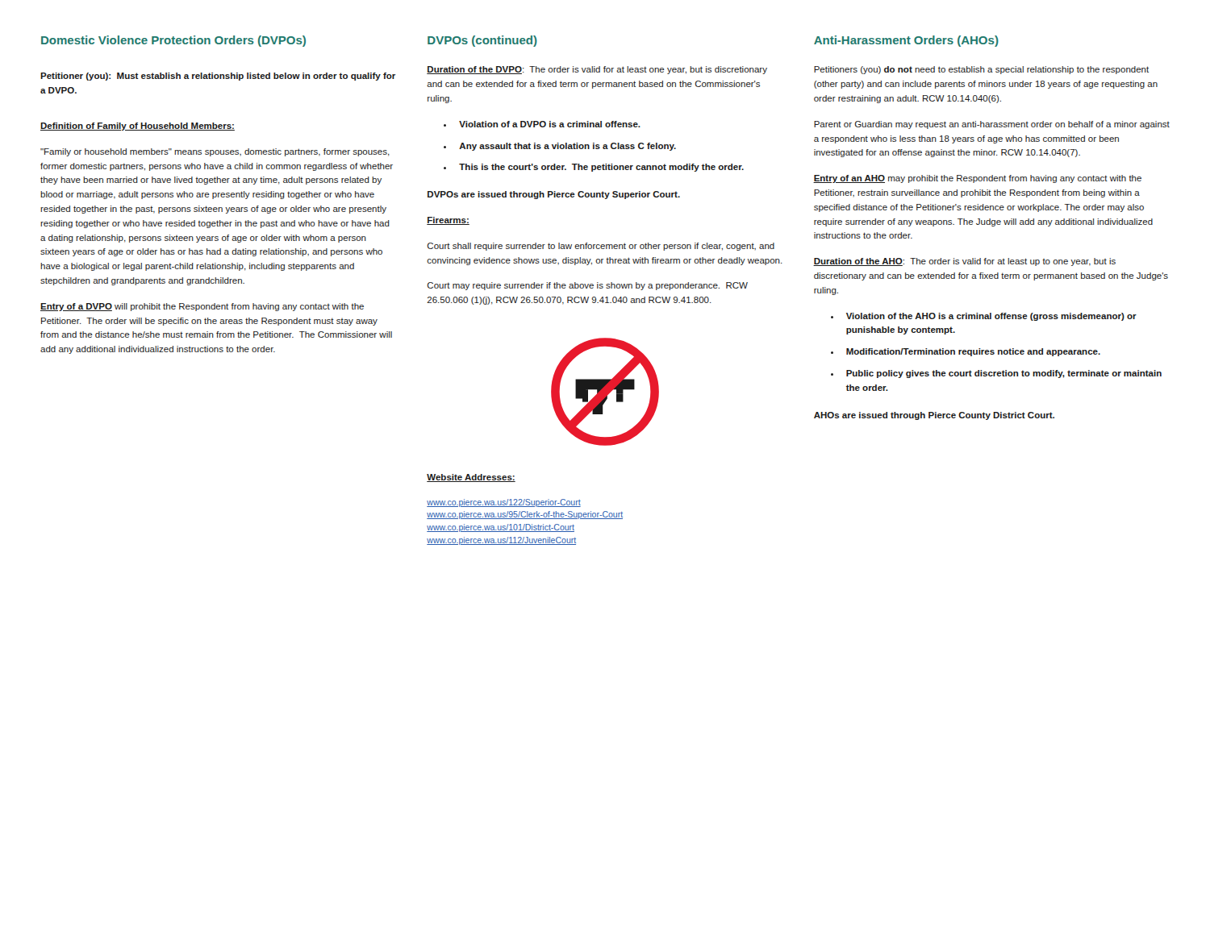Domestic Violence Protection Orders (DVPOs)
Petitioner (you): Must establish a relationship listed below in order to qualify for a DVPO.
Definition of Family of Household Members:
"Family or household members" means spouses, domestic partners, former spouses, former domestic partners, persons who have a child in common regardless of whether they have been married or have lived together at any time, adult persons related by blood or marriage, adult persons who are presently residing together or who have resided together in the past, persons sixteen years of age or older who are presently residing together or who have resided together in the past and who have or have had a dating relationship, persons sixteen years of age or older with whom a person sixteen years of age or older has or has had a dating relationship, and persons who have a biological or legal parent-child relationship, including stepparents and stepchildren and grandparents and grandchildren.
Entry of a DVPO will prohibit the Respondent from having any contact with the Petitioner. The order will be specific on the areas the Respondent must stay away from and the distance he/she must remain from the Petitioner. The Commissioner will add any additional individualized instructions to the order.
DVPOs (continued)
Duration of the DVPO: The order is valid for at least one year, but is discretionary and can be extended for a fixed term or permanent based on the Commissioner's ruling.
Violation of a DVPO is a criminal offense.
Any assault that is a violation is a Class C felony.
This is the court's order. The petitioner cannot modify the order.
DVPOs are issued through Pierce County Superior Court.
Firearms:
Court shall require surrender to law enforcement or other person if clear, cogent, and convincing evidence shows use, display, or threat with firearm or other deadly weapon.
Court may require surrender if the above is shown by a preponderance. RCW 26.50.060 (1)(j), RCW 26.50.070, RCW 9.41.040 and RCW 9.41.800.
Website Addresses:
www.co.pierce.wa.us/122/Superior-Court www.co.pierce.wa.us/95/Clerk-of-the-Superior-Court www.co.pierce.wa.us/101/District-Court www.co.pierce.wa.us/112/JuvenileCourt
Anti-Harassment Orders (AHOs)
Petitioners (you) do not need to establish a special relationship to the respondent (other party) and can include parents of minors under 18 years of age requesting an order restraining an adult. RCW 10.14.040(6).
Parent or Guardian may request an anti-harassment order on behalf of a minor against a respondent who is less than 18 years of age who has committed or been investigated for an offense against the minor. RCW 10.14.040(7).
Entry of an AHO may prohibit the Respondent from having any contact with the Petitioner, restrain surveillance and prohibit the Respondent from being within a specified distance of the Petitioner's residence or workplace. The order may also require surrender of any weapons. The Judge will add any additional individualized instructions to the order.
Duration of the AHO: The order is valid for at least up to one year, but is discretionary and can be extended for a fixed term or permanent based on the Judge's ruling.
Violation of the AHO is a criminal offense (gross misdemeanor) or punishable by contempt.
Modification/Termination requires notice and appearance.
Public policy gives the court discretion to modify, terminate or maintain the order.
AHOs are issued through Pierce County District Court.